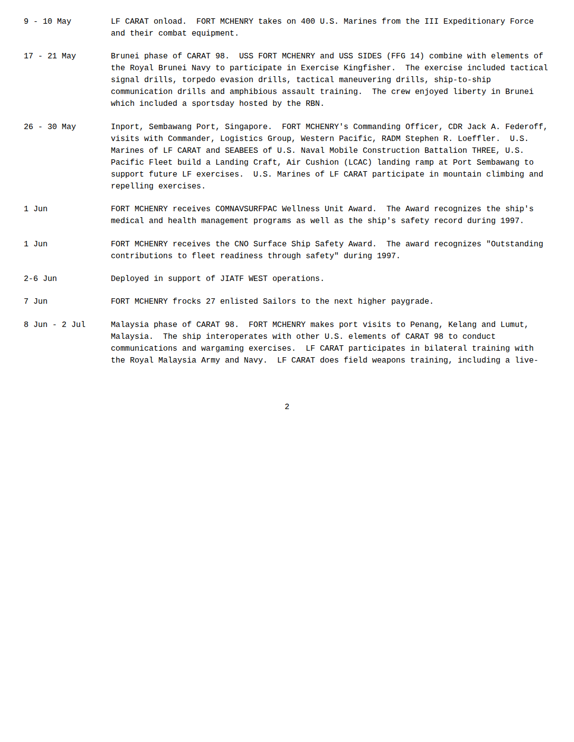| 9 - 10 May | LF CARAT onload. FORT MCHENRY takes on 400 U.S. Marines from the III Expeditionary Force and their combat equipment. |
| 17 - 21 May | Brunei phase of CARAT 98. USS FORT MCHENRY and USS SIDES (FFG 14) combine with elements of the Royal Brunei Navy to participate in Exercise Kingfisher. The exercise included tactical signal drills, torpedo evasion drills, tactical maneuvering drills, ship-to-ship communication drills and amphibious assault training. The crew enjoyed liberty in Brunei which included a sportsday hosted by the RBN. |
| 26 - 30 May | Inport, Sembawang Port, Singapore. FORT MCHENRY's Commanding Officer, CDR Jack A. Federoff, visits with Commander, Logistics Group, Western Pacific, RADM Stephen R. Loeffler. U.S. Marines of LF CARAT and SEABEES of U.S. Naval Mobile Construction Battalion THREE, U.S. Pacific Fleet build a Landing Craft, Air Cushion (LCAC) landing ramp at Port Sembawang to support future LF exercises. U.S. Marines of LF CARAT participate in mountain climbing and repelling exercises. |
| 1 Jun | FORT MCHENRY receives COMNAVSURFPAC Wellness Unit Award. The Award recognizes the ship's medical and health management programs as well as the ship's safety record during 1997. |
| 1 Jun | FORT MCHENRY receives the CNO Surface Ship Safety Award. The award recognizes "Outstanding contributions to fleet readiness through safety" during 1997. |
| 2-6 Jun | Deployed in support of JIATF WEST operations. |
| 7 Jun | FORT MCHENRY frocks 27 enlisted Sailors to the next higher paygrade. |
| 8 Jun - 2 Jul | Malaysia phase of CARAT 98. FORT MCHENRY makes port visits to Penang, Kelang and Lumut, Malaysia. The ship interoperates with other U.S. elements of CARAT 98 to conduct communications and wargaming exercises. LF CARAT participates in bilateral training with the Royal Malaysia Army and Navy. LF CARAT does field weapons training, including a live- |
2